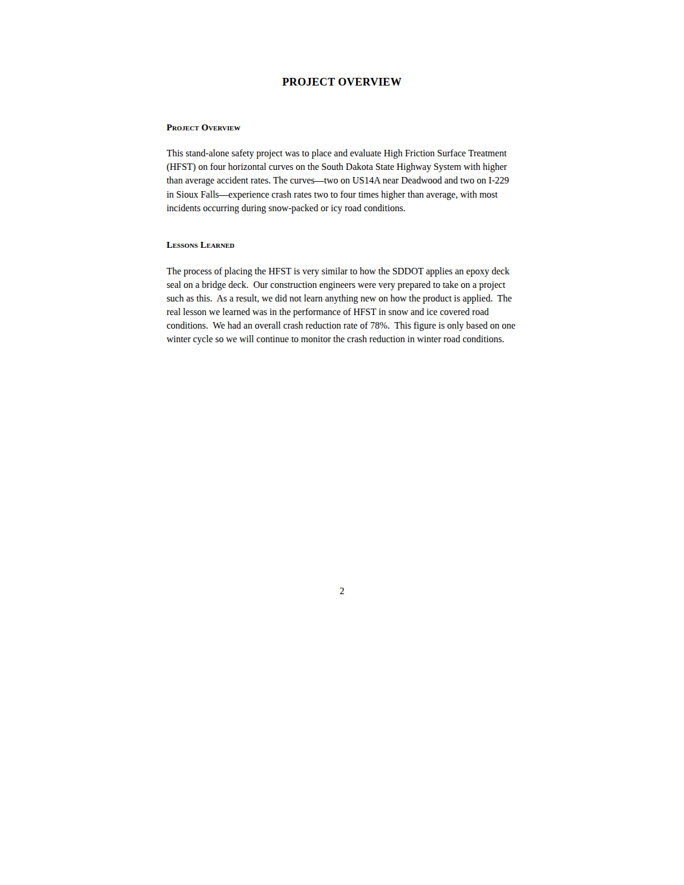PROJECT OVERVIEW
Project Overview
This stand-alone safety project was to place and evaluate High Friction Surface Treatment (HFST) on four horizontal curves on the South Dakota State Highway System with higher than average accident rates. The curves—two on US14A near Deadwood and two on I-229 in Sioux Falls—experience crash rates two to four times higher than average, with most incidents occurring during snow-packed or icy road conditions.
Lessons Learned
The process of placing the HFST is very similar to how the SDDOT applies an epoxy deck seal on a bridge deck. Our construction engineers were very prepared to take on a project such as this. As a result, we did not learn anything new on how the product is applied. The real lesson we learned was in the performance of HFST in snow and ice covered road conditions. We had an overall crash reduction rate of 78%. This figure is only based on one winter cycle so we will continue to monitor the crash reduction in winter road conditions.
2